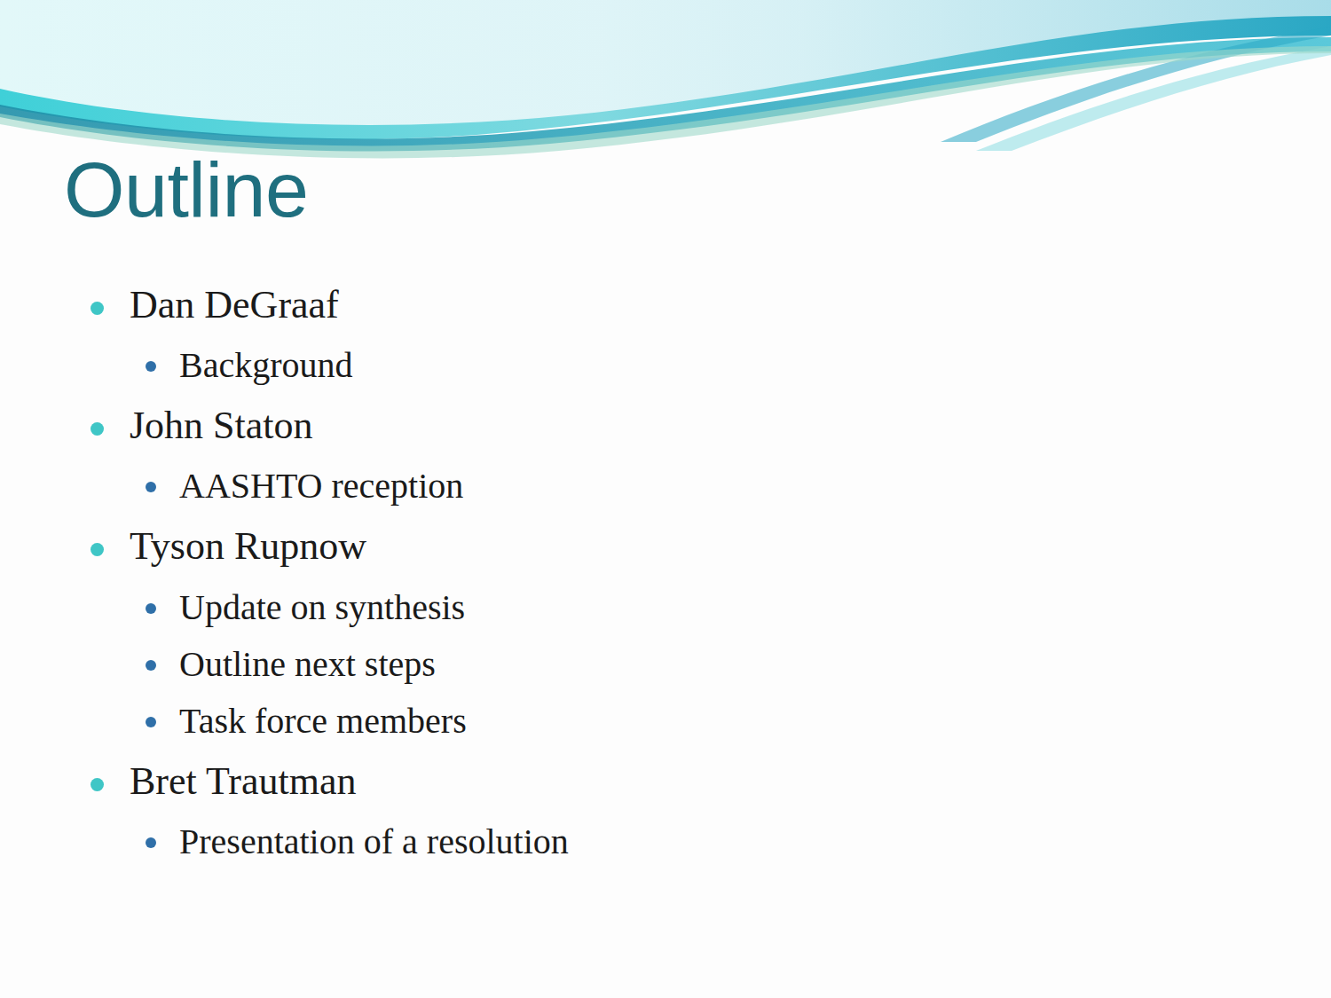Outline
Dan DeGraaf
Background
John Staton
AASHTO reception
Tyson Rupnow
Update on synthesis
Outline next steps
Task force members
Bret Trautman
Presentation of a resolution